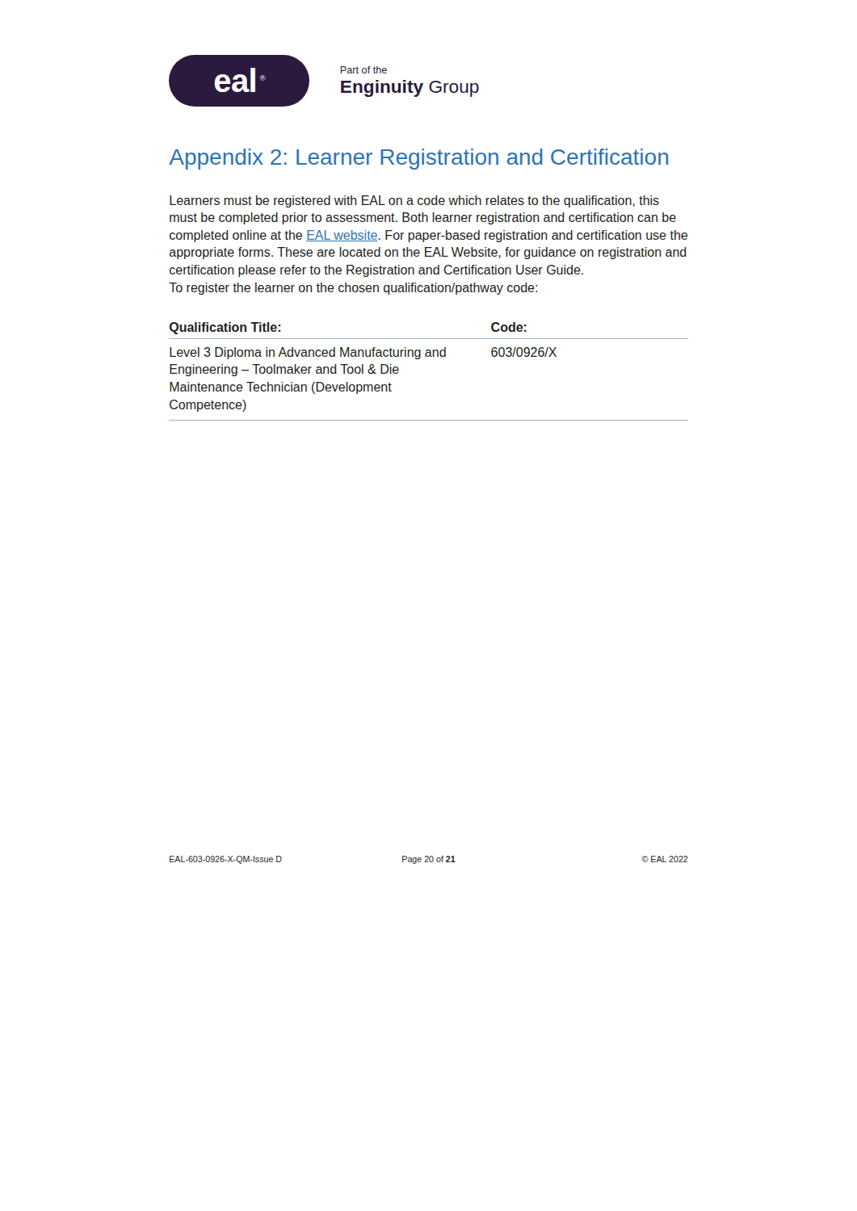eal®
Part of the
Enginuity Group
Appendix 2: Learner Registration and Certification
Learners must be registered with EAL on a code which relates to the qualification, this must be completed prior to assessment. Both learner registration and certification can be completed online at the EAL website. For paper-based registration and certification use the appropriate forms. These are located on the EAL Website, for guidance on registration and certification please refer to the Registration and Certification User Guide.
To register the learner on the chosen qualification/pathway code:
| Qualification Title: | Code: |
| --- | --- |
| Level 3 Diploma in Advanced Manufacturing and Engineering – Toolmaker and Tool & Die Maintenance Technician (Development Competence) | 603/0926/X |
EAL-603-0926-X-QM-Issue D
Page 20 of 21
© EAL 2022